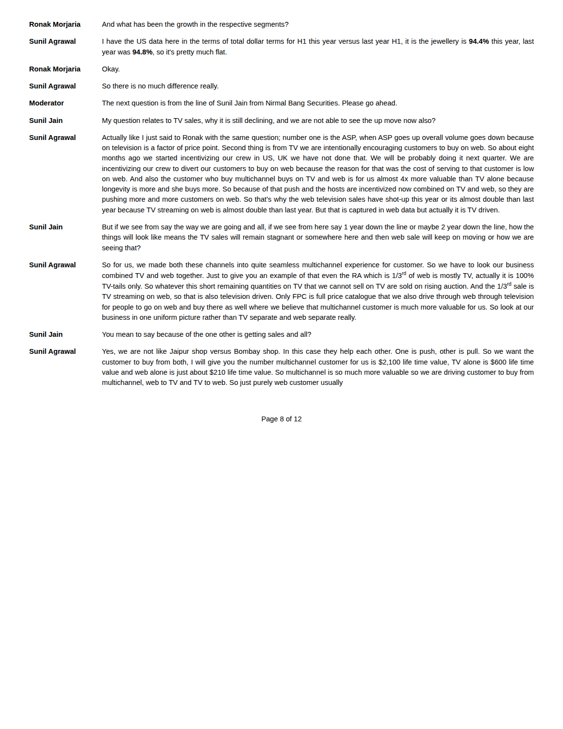| Ronak Morjaria | And what has been the growth in the respective segments? |
| Sunil Agrawal | I have the US data here in the terms of total dollar terms for H1 this year versus last year H1, it is the jewellery is 94.4% this year, last year was 94.8% , so it's pretty much flat. |
| Ronak Morjaria | Okay. |
| Sunil Agrawal | So there is no much difference really. |
| Moderator | The next question is from the line of Sunil Jain from Nirmal Bang Securities. Please go ahead. |
| Sunil Jain | My question relates to TV sales, why it is still declining, and we are not able to see the up move now also? |
| Sunil Agrawal | Actually like I just said to Ronak with the same question; number one is the ASP, when ASP goes up overall volume goes down because on television is a factor of price point. Second thing is from TV we are intentionally encouraging customers to buy on web. So about eight months ago we started incentivizing our crew in US, UK we have not done that. We will be probably doing it next quarter. We are incentivizing our crew to divert our customers to buy on web because the reason for that was the cost of serving to that customer is low on web. And also the customer who buy multichannel buys on TV and web is for us almost 4x more valuable than TV alone because longevity is more and she buys more. So because of that push and the hosts are incentivized now combined on TV and web, so they are pushing more and more customers on web. So that's why the web television sales have shot-up this year or its almost double than last year because TV streaming on web is almost double than last year. But that is captured in web data but actually it is TV driven. |
| Sunil Jain | But if we see from say the way we are going and all, if we see from here say 1 year down the line or maybe 2 year down the line, how the things will look like means the TV sales will remain stagnant or somewhere here and then web sale will keep on moving or how we are seeing that? |
| Sunil Agrawal | So for us, we made both these channels into quite seamless multichannel experience for customer. So we have to look our business combined TV and web together. Just to give you an example of that even the RA which is 1/3 rd of web is mostly TV, actually it is 100% TV-tails only. So whatever this short remaining quantities on TV that we cannot sell on TV are sold on rising auction. And the 1/3 rd sale is TV streaming on web, so that is also television driven. Only FPC is full price catalogue that we also drive through web through television for people to go on web and buy there as well where we believe that multichannel customer is much more valuable for us. So look at our business in one uniform picture rather than TV separate and web separate really. |
| Sunil Jain | You mean to say because of the one other is getting sales and all? |
| Sunil Agrawal | Yes, we are not like Jaipur shop versus Bombay shop. In this case they help each other. One is push, other is pull. So we want the customer to buy from both, I will give you the number multichannel customer for us is $2,100 life time value, TV alone is $600 life time value and web alone is just about $210 life time value. So multichannel is so much more valuable so we are driving customer to buy from multichannel, web to TV and TV to web. So just purely web customer usually |
Page 8 of 12